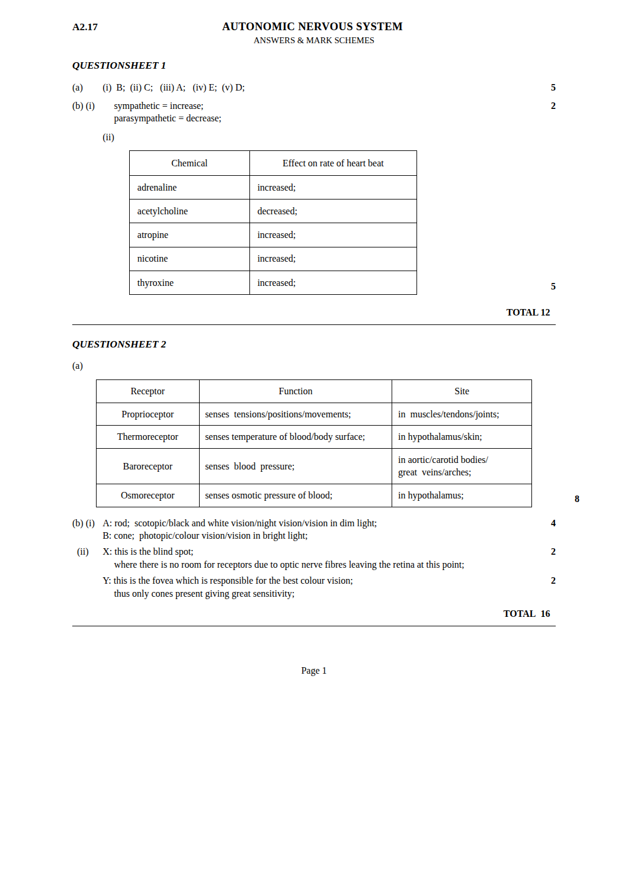A2.17
AUTONOMIC NERVOUS SYSTEM
ANSWERS & MARK SCHEMES
QUESTIONSHEET 1
(a) (i) B; (ii) C; (iii) A; (iv) E; (v) D; 5
(b) (i) sympathetic = increase;
parasympathetic = decrease; 2
(ii)
| Chemical | Effect on rate of heart beat |
| --- | --- |
| adrenaline | increased; |
| acetylcholine | decreased; |
| atropine | increased; |
| nicotine | increased; |
| thyroxine | increased; |
5
TOTAL 12
QUESTIONSHEET 2
(a)
| Receptor | Function | Site |
| --- | --- | --- |
| Proprioceptor | senses tensions/positions/movements; | in muscles/tendons/joints; |
| Thermoreceptor | senses temperature of blood/body surface; | in hypothalamus/skin; |
| Baroreceptor | senses blood pressure; | in aortic/carotid bodies/ great veins/arches; |
| Osmoreceptor | senses osmotic pressure of blood; | in hypothalamus; |
8
(b) (i) A: rod; scotopic/black and white vision/night vision/vision in dim light;
B: cone; photopic/colour vision/vision in bright light; 4
(ii) X: this is the blind spot;
where there is no room for receptors due to optic nerve fibres leaving the retina at this point; 2
Y: this is the fovea which is responsible for the best colour vision;
thus only cones present giving great sensitivity; 2
TOTAL 16
Page 1